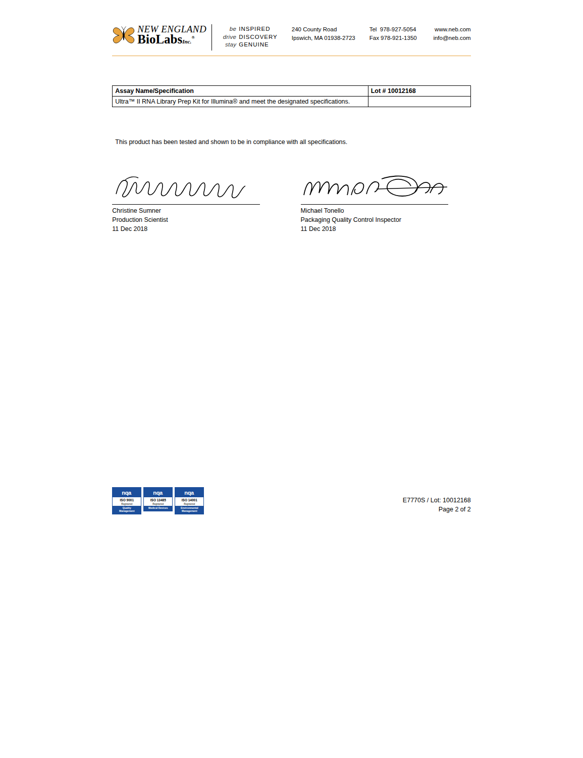NEW ENGLAND
BioLabsInc.®
be INSPIRED
drive DISCOVERY
stay GENUINE
240 County Road
Ipswich, MA 01938-2723
Tel 978-927-5054
Fax 978-921-1350
www.neb.com
info@neb.com
| Assay Name/Specification | Lot # 10012168 |
| --- | --- |
| Ultra™ II RNA Library Prep Kit for Illumina® and meet the designated specifications. | |
This product has been tested and shown to be in compliance with all specifications.
Christine Sumner
Production Scientist
11 Dec 2018
Michael Tonello
Packaging Quality Control Inspector
11 Dec 2018
nqa.
ISO 9001
Registered
Quality
Management
nqa.
ISO 13485
Registered
Medical Devices
nqa.
ISO 14001
Registered
Environmental
Management
E7770S / Lot: 10012168
Page 2 of 2